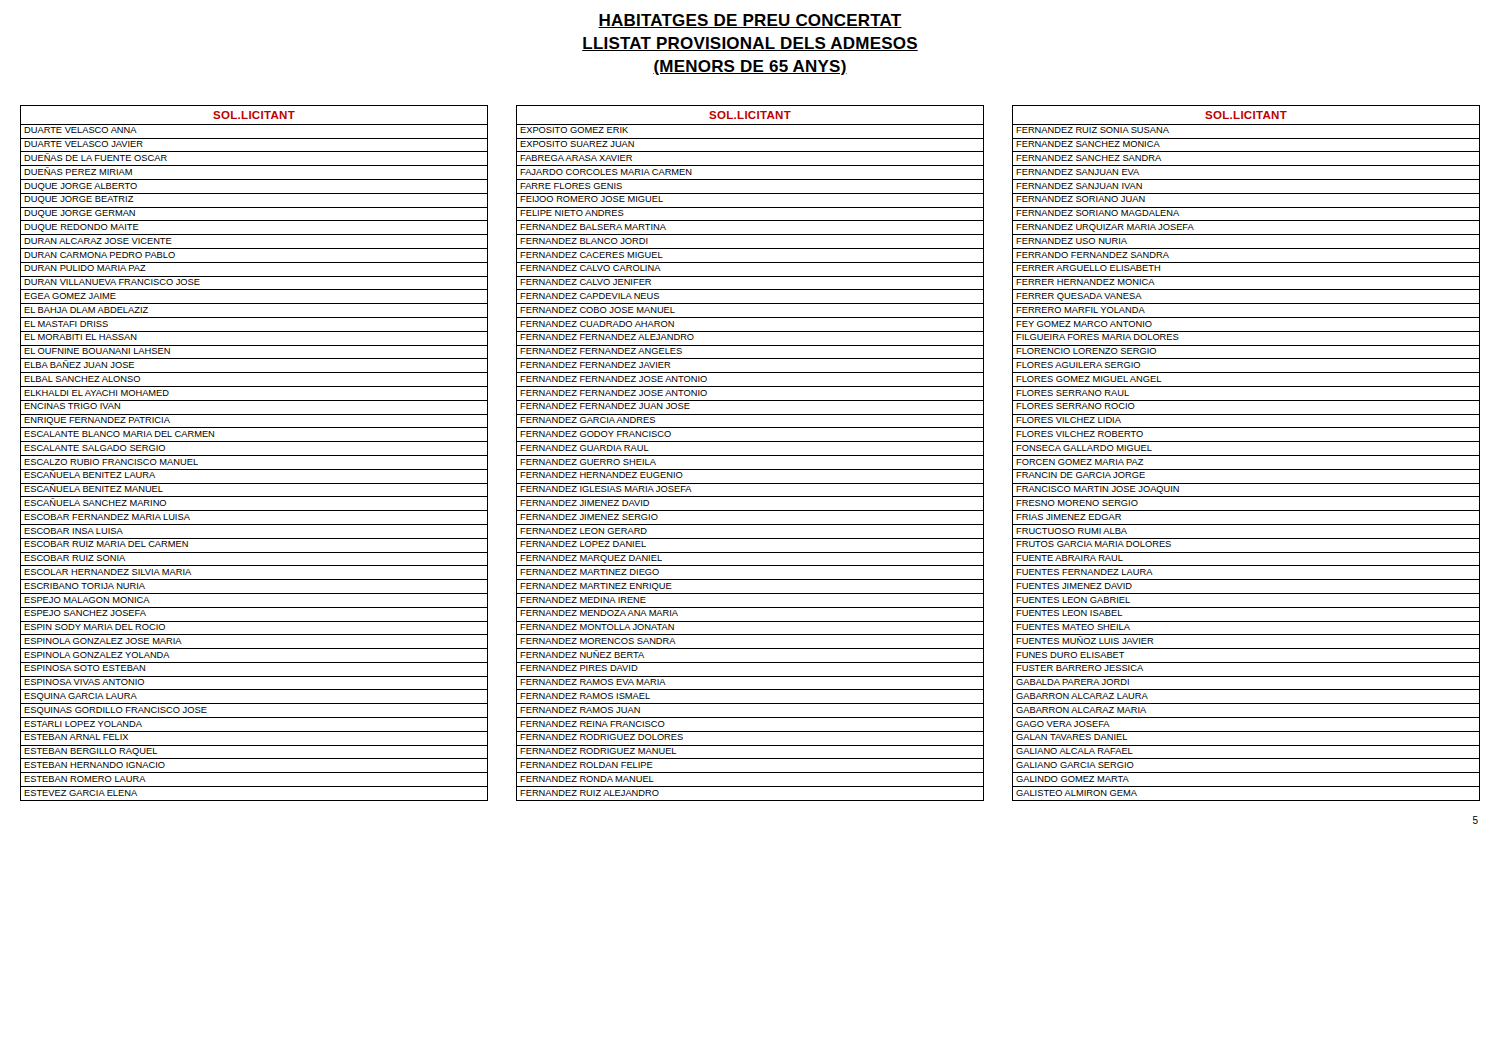HABITATGES DE PREU CONCERTAT
LLISTAT PROVISIONAL DELS ADMESOS
(MENORS DE 65 ANYS)
| SOL.LICITANT |
| --- |
| DUARTE VELASCO ANNA |
| DUARTE VELASCO JAVIER |
| DUEÑAS DE LA FUENTE OSCAR |
| DUEÑAS PEREZ MIRIAM |
| DUQUE JORGE ALBERTO |
| DUQUE JORGE BEATRIZ |
| DUQUE JORGE GERMAN |
| DUQUE REDONDO MAITE |
| DURAN ALCARAZ JOSE VICENTE |
| DURAN CARMONA PEDRO PABLO |
| DURAN PULIDO MARIA PAZ |
| DURAN VILLANUEVA FRANCISCO JOSE |
| EGEA GOMEZ JAIME |
| EL BAHJA DLAM ABDELAZIZ |
| EL MASTAFI DRISS |
| EL MORABITI EL HASSAN |
| EL OUFNINE BOUANANI LAHSEN |
| ELBA BAÑEZ JUAN JOSE |
| ELBAL SANCHEZ ALONSO |
| ELKHALDI EL AYACHI MOHAMED |
| ENCINAS TRIGO IVAN |
| ENRIQUE FERNANDEZ PATRICIA |
| ESCALANTE BLANCO MARIA DEL CARMEN |
| ESCALANTE SALGADO SERGIO |
| ESCALZO RUBIO FRANCISCO MANUEL |
| ESCAÑUELA BENITEZ LAURA |
| ESCAÑUELA BENITEZ MANUEL |
| ESCAÑUELA SANCHEZ MARINO |
| ESCOBAR FERNANDEZ MARIA LUISA |
| ESCOBAR INSA LUISA |
| ESCOBAR RUIZ MARIA DEL CARMEN |
| ESCOBAR RUIZ SONIA |
| ESCOLAR HERNANDEZ SILVIA MARIA |
| ESCRIBANO TORIJA NURIA |
| ESPEJO MALAGON MONICA |
| ESPEJO SANCHEZ JOSEFA |
| ESPIN SODY MARIA DEL ROCIO |
| ESPINOLA GONZALEZ JOSE MARIA |
| ESPINOLA GONZALEZ YOLANDA |
| ESPINOSA SOTO ESTEBAN |
| ESPINOSA VIVAS ANTONIO |
| ESQUINA GARCIA LAURA |
| ESQUINAS GORDILLO FRANCISCO JOSE |
| ESTARLI LOPEZ YOLANDA |
| ESTEBAN ARNAL FELIX |
| ESTEBAN BERGILLO RAQUEL |
| ESTEBAN HERNANDO IGNACIO |
| ESTEBAN ROMERO LAURA |
| ESTEVEZ GARCIA ELENA |
| SOL.LICITANT |
| --- |
| EXPOSITO GOMEZ ERIK |
| EXPOSITO SUAREZ JUAN |
| FABREGA ARASA XAVIER |
| FAJARDO CORCOLES MARIA CARMEN |
| FARRE FLORES GENIS |
| FEIJOO ROMERO JOSE MIGUEL |
| FELIPE NIETO ANDRES |
| FERNANDEZ BALSERA MARTINA |
| FERNANDEZ BLANCO JORDI |
| FERNANDEZ CACERES MIGUEL |
| FERNANDEZ CALVO CAROLINA |
| FERNANDEZ CALVO JENIFER |
| FERNANDEZ CAPDEVILA NEUS |
| FERNANDEZ COBO JOSE MANUEL |
| FERNANDEZ CUADRADO AHARON |
| FERNANDEZ FERNANDEZ ALEJANDRO |
| FERNANDEZ FERNANDEZ ANGELES |
| FERNANDEZ FERNANDEZ JAVIER |
| FERNANDEZ FERNANDEZ JOSE ANTONIO |
| FERNANDEZ FERNANDEZ JOSE ANTONIO |
| FERNANDEZ FERNANDEZ JUAN JOSE |
| FERNANDEZ GARCIA ANDRES |
| FERNANDEZ GODOY FRANCISCO |
| FERNANDEZ GUARDIA RAUL |
| FERNANDEZ GUERRO SHEILA |
| FERNANDEZ HERNANDEZ EUGENIO |
| FERNANDEZ IGLESIAS MARIA JOSEFA |
| FERNANDEZ JIMENEZ DAVID |
| FERNANDEZ JIMENEZ SERGIO |
| FERNANDEZ LEON GERARD |
| FERNANDEZ LOPEZ DANIEL |
| FERNANDEZ MARQUEZ DANIEL |
| FERNANDEZ MARTINEZ DIEGO |
| FERNANDEZ MARTINEZ ENRIQUE |
| FERNANDEZ MEDINA IRENE |
| FERNANDEZ MENDOZA ANA MARIA |
| FERNANDEZ MONTOLLA JONATAN |
| FERNANDEZ MORENCOS SANDRA |
| FERNANDEZ NUÑEZ BERTA |
| FERNANDEZ PIRES DAVID |
| FERNANDEZ RAMOS EVA MARIA |
| FERNANDEZ RAMOS ISMAEL |
| FERNANDEZ RAMOS JUAN |
| FERNANDEZ REINA FRANCISCO |
| FERNANDEZ RODRIGUEZ DOLORES |
| FERNANDEZ RODRIGUEZ MANUEL |
| FERNANDEZ ROLDAN FELIPE |
| FERNANDEZ RONDA MANUEL |
| FERNANDEZ RUIZ ALEJANDRO |
| SOL.LICITANT |
| --- |
| FERNANDEZ RUIZ SONIA SUSANA |
| FERNANDEZ SANCHEZ MONICA |
| FERNANDEZ SANCHEZ SANDRA |
| FERNANDEZ SANJUAN EVA |
| FERNANDEZ SANJUAN IVAN |
| FERNANDEZ SORIANO JUAN |
| FERNANDEZ SORIANO MAGDALENA |
| FERNANDEZ URQUIZAR MARIA JOSEFA |
| FERNANDEZ USO NURIA |
| FERRANDO FERNANDEZ SANDRA |
| FERRER ARGUELLO ELISABETH |
| FERRER HERNANDEZ MONICA |
| FERRER QUESADA VANESA |
| FERRERO MARFIL YOLANDA |
| FEY GOMEZ MARCO ANTONIO |
| FILGUEIRA FORES MARIA DOLORES |
| FLORENCIO LORENZO SERGIO |
| FLORES AGUILERA SERGIO |
| FLORES GOMEZ MIGUEL ANGEL |
| FLORES SERRANO RAUL |
| FLORES SERRANO ROCIO |
| FLORES VILCHEZ LIDIA |
| FLORES VILCHEZ ROBERTO |
| FONSECA GALLARDO MIGUEL |
| FORCEN GOMEZ MARIA PAZ |
| FRANCIN DE GARCIA JORGE |
| FRANCISCO MARTIN JOSE JOAQUIN |
| FRESNO MORENO SERGIO |
| FRIAS JIMENEZ EDGAR |
| FRUCTUOSO RUMI ALBA |
| FRUTOS GARCIA MARIA DOLORES |
| FUENTE ABRAIRA RAUL |
| FUENTES FERNANDEZ LAURA |
| FUENTES JIMENEZ DAVID |
| FUENTES LEON GABRIEL |
| FUENTES LEON ISABEL |
| FUENTES MATEO SHEILA |
| FUENTES MUÑOZ LUIS JAVIER |
| FUNES DURO ELISABET |
| FUSTER BARRERO JESSICA |
| GABALDA PARERA JORDI |
| GABARRON ALCARAZ LAURA |
| GABARRON ALCARAZ MARIA |
| GAGO VERA JOSEFA |
| GALAN TAVARES DANIEL |
| GALIANO ALCALA RAFAEL |
| GALIANO GARCIA SERGIO |
| GALINDO GOMEZ MARTA |
| GALISTEO ALMIRON GEMA |
5